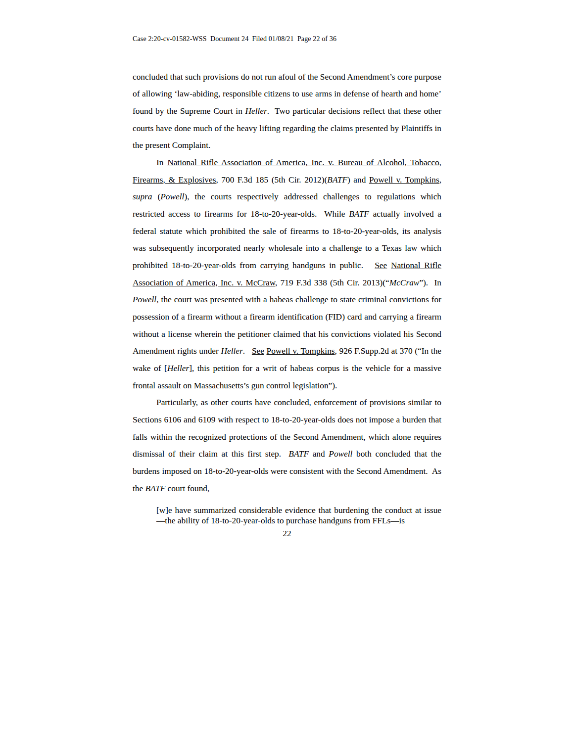Case 2:20-cv-01582-WSS Document 24 Filed 01/08/21 Page 22 of 36
concluded that such provisions do not run afoul of the Second Amendment’s core purpose of allowing ‘law-abiding, responsible citizens to use arms in defense of hearth and home’ found by the Supreme Court in Heller. Two particular decisions reflect that these other courts have done much of the heavy lifting regarding the claims presented by Plaintiffs in the present Complaint.
In National Rifle Association of America, Inc. v. Bureau of Alcohol, Tobacco, Firearms, & Explosives, 700 F.3d 185 (5th Cir. 2012)(BATF) and Powell v. Tompkins, supra (Powell), the courts respectively addressed challenges to regulations which restricted access to firearms for 18-to-20-year-olds. While BATF actually involved a federal statute which prohibited the sale of firearms to 18-to-20-year-olds, its analysis was subsequently incorporated nearly wholesale into a challenge to a Texas law which prohibited 18-to-20-year-olds from carrying handguns in public. See National Rifle Association of America, Inc. v. McCraw, 719 F.3d 338 (5th Cir. 2013)(“McCraw”). In Powell, the court was presented with a habeas challenge to state criminal convictions for possession of a firearm without a firearm identification (FID) card and carrying a firearm without a license wherein the petitioner claimed that his convictions violated his Second Amendment rights under Heller. See Powell v. Tompkins, 926 F.Supp.2d at 370 (“In the wake of [Heller], this petition for a writ of habeas corpus is the vehicle for a massive frontal assault on Massachusetts’s gun control legislation”).
Particularly, as other courts have concluded, enforcement of provisions similar to Sections 6106 and 6109 with respect to 18-to-20-year-olds does not impose a burden that falls within the recognized protections of the Second Amendment, which alone requires dismissal of their claim at this first step. BATF and Powell both concluded that the burdens imposed on 18-to-20-year-olds were consistent with the Second Amendment. As the BATF court found,
[w]e have summarized considerable evidence that burdening the conduct at issue—the ability of 18-to-20-year-olds to purchase handguns from FFLs—is
22